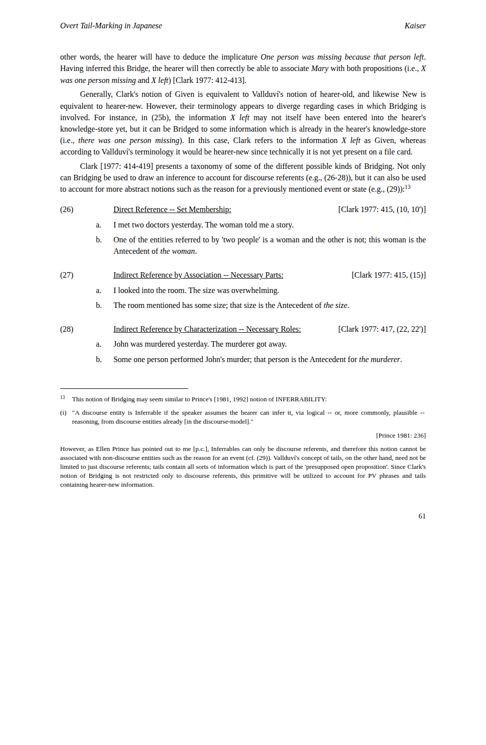Overt Tail-Marking in Japanese Kaiser
other words, the hearer will have to deduce the implicature One person was missing because that person left. Having inferred this Bridge, the hearer will then correctly be able to associate Mary with both propositions (i.e., X was one person missing and X left) [Clark 1977: 412-413].
Generally, Clark's notion of Given is equivalent to Vallduví's notion of hearer-old, and likewise New is equivalent to hearer-new. However, their terminology appears to diverge regarding cases in which Bridging is involved. For instance, in (25b), the information X left may not itself have been entered into the hearer's knowledge-store yet, but it can be Bridged to some information which is already in the hearer's knowledge-store (i.e., there was one person missing). In this case, Clark refers to the information X left as Given, whereas according to Vallduví's terminology it would be hearer-new since technically it is not yet present on a file card.
Clark [1977: 414-419] presents a taxonomy of some of the different possible kinds of Bridging. Not only can Bridging be used to draw an inference to account for discourse referents (e.g., (26-28)), but it can also be used to account for more abstract notions such as the reason for a previously mentioned event or state (e.g., (29)):13
| (26) | | Direct Reference -- Set Membership: | [Clark 1977: 415, (10, 10')] |
| | a. | I met two doctors yesterday. The woman told me a story. |
| | b. | One of the entities referred to by 'two people' is a woman and the other is not; this woman is the Antecedent of the woman . |
| (27) | | Indirect Reference by Association -- Necessary Parts: | [Clark 1977: 415, (15)] |
| | a. | I looked into the room. The size was overwhelming. |
| | b. | The room mentioned has some size; that size is the Antecedent of the size . |
| (28) | | Indirect Reference by Characterization -- Necessary Roles: | [Clark 1977: 417, (22, 22')] |
| | a. | John was murdered yesterday. The murderer got away. |
| | b. | Some one person performed John's murder; that person is the Antecedent for the murderer . |
13 This notion of Bridging may seem similar to Prince's [1981, 1992] notion of INFERRABILITY:
(i)"A discourse entity is Inferrable if the speaker assumes the hearer can infer it, via logical -- or, more commonly, plausible -- reasoning, from discourse entities already [in the discourse-model]."
[Prince 1981: 236]
However, as Ellen Prince has pointed out to me [p.c.], Inferrables can only be discourse referents, and therefore this notion cannot be associated with non-discourse entities such as the reason for an event (cf. (29)). Vallduví's concept of tails, on the other hand, need not be limited to just discourse referents; tails contain all sorts of information which is part of the 'presupposed open proposition'. Since Clark's notion of Bridging is not restricted only to discourse referents, this primitive will be utilized to account for PV phrases and tails containing hearer-new information.
61